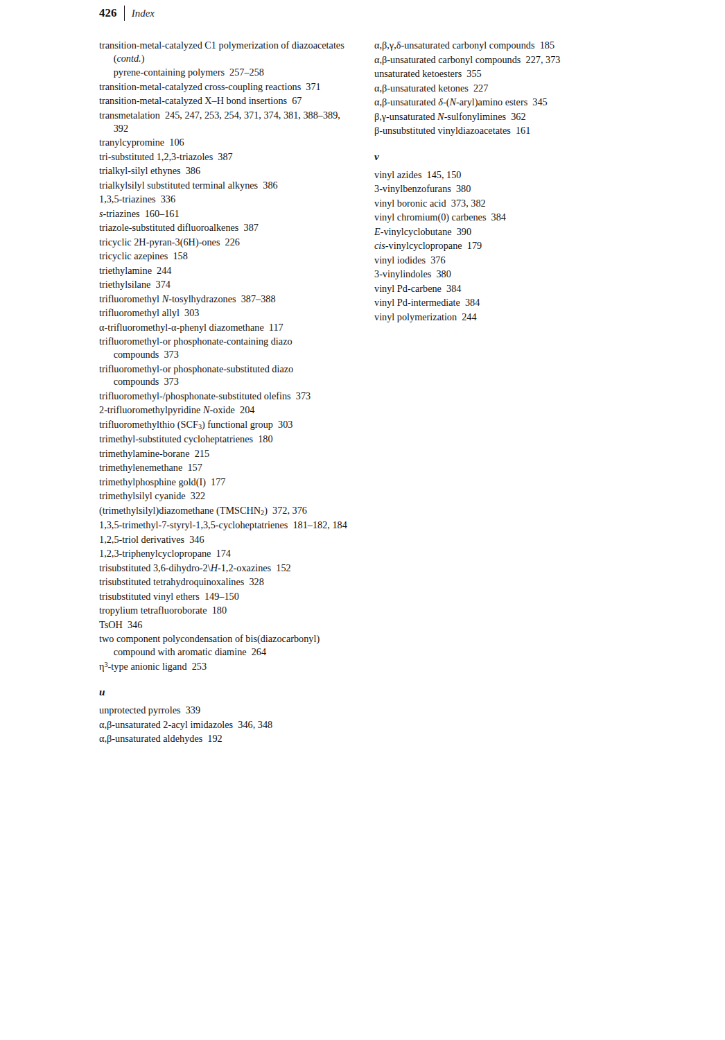426 Index
transition-metal-catalyzed C1 polymerization of diazoacetates (contd.)
pyrene-containing polymers 257–258
transition-metal-catalyzed cross-coupling reactions 371
transition-metal-catalyzed X–H bond insertions 67
transmetalation 245, 247, 253, 254, 371, 374, 381, 388–389, 392
tranylcypromine 106
tri-substituted 1,2,3-triazoles 387
trialkyl-silyl ethynes 386
trialkylsilyl substituted terminal alkynes 386
1,3,5-triazines 336
s-triazines 160–161
triazole-substituted difluoroalkenes 387
tricyclic 2H-pyran-3(6H)-ones 226
tricyclic azepines 158
triethylamine 244
triethylsilane 374
trifluoromethyl N-tosylhydrazones 387–388
trifluoromethyl allyl 303
α-trifluoromethyl-α-phenyl diazomethane 117
trifluoromethyl-or phosphonate-containing diazo compounds 373
trifluoromethyl-or phosphonate-substituted diazo compounds 373
trifluoromethyl-/phosphonate-substituted olefins 373
2-trifluoromethylpyridine N-oxide 204
trifluoromethylthio (SCF3) functional group 303
trimethyl-substituted cycloheptatrienes 180
trimethylamine-borane 215
trimethylenemethane 157
trimethylphosphine gold(I) 177
trimethylsilyl cyanide 322
(trimethylsilyl)diazomethane (TMSCHN2) 372, 376
1,3,5-trimethyl-7-styryl-1,3,5-cycloheptatrienes 181–182, 184
1,2,5-triol derivatives 346
1,2,3-triphenylcyclopropane 174
trisubstituted 3,6-dihydro-2\H-1,2-oxazines 152
trisubstituted tetrahydroquinoxalines 328
trisubstituted vinyl ethers 149–150
tropylium tetrafluoroborate 180
TsOH 346
two component polycondensation of bis(diazocarbonyl) compound with aromatic diamine 264
η3-type anionic ligand 253
u
unprotected pyrroles 339
α,β-unsaturated 2-acyl imidazoles 346, 348
α,β-unsaturated aldehydes 192
α,β,γ,δ-unsaturated carbonyl compounds 185
α,β-unsaturated carbonyl compounds 227, 373
unsaturated ketoesters 355
α,β-unsaturated ketones 227
α,β-unsaturated δ-(N-aryl)amino esters 345
β,γ-unsaturated N-sulfonylimines 362
β-unsubstituted vinyldiazoacetates 161
v
vinyl azides 145, 150
3-vinylbenzofurans 380
vinyl boronic acid 373, 382
vinyl chromium(0) carbenes 384
E-vinylcyclobutane 390
cis-vinylcyclopropane 179
vinyl iodides 376
3-vinylindoles 380
vinyl Pd-carbene 384
vinyl Pd-intermediate 384
vinyl polymerization 244